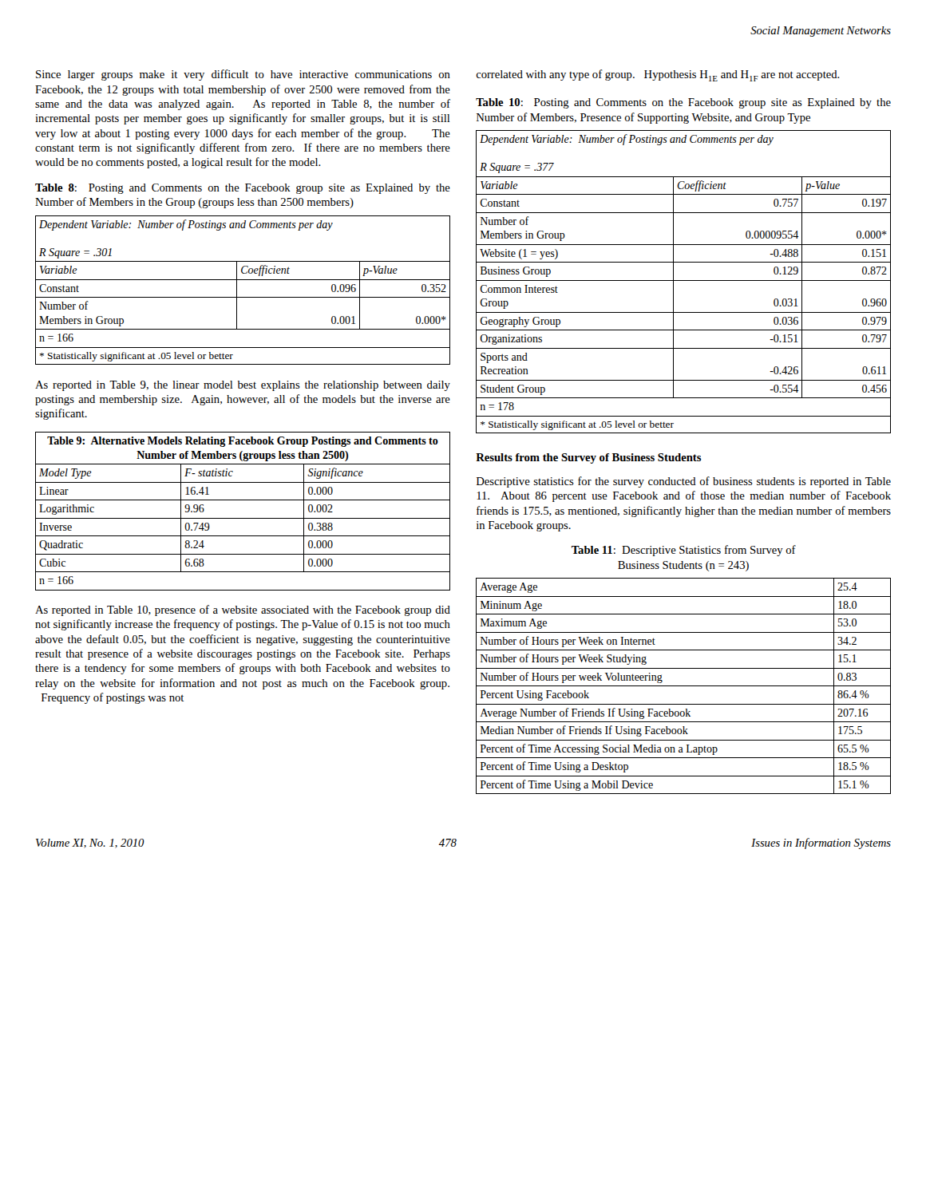Social Management Networks
Since larger groups make it very difficult to have interactive communications on Facebook, the 12 groups with total membership of over 2500 were removed from the same and the data was analyzed again. As reported in Table 8, the number of incremental posts per member goes up significantly for smaller groups, but it is still very low at about 1 posting every 1000 days for each member of the group. The constant term is not significantly different from zero. If there are no members there would be no comments posted, a logical result for the model.
Table 8: Posting and Comments on the Facebook group site as Explained by the Number of Members in the Group (groups less than 2500 members)
| Dependent Variable: Number of Postings and Comments per day R Square = .301 |
| Variable | Coefficient | p-Value |
| Constant | 0.096 | 0.352 |
| Number of Members in Group | 0.001 | 0.000* |
| n = 166 |
| * Statistically significant at .05 level or better |
As reported in Table 9, the linear model best explains the relationship between daily postings and membership size. Again, however, all of the models but the inverse are significant.
| Table 9: Alternative Models Relating Facebook Group Postings and Comments to Number of Members (groups less than 2500) |
| Model Type | F- statistic | Significance |
| Linear | 16.41 | 0.000 |
| Logarithmic | 9.96 | 0.002 |
| Inverse | 0.749 | 0.388 |
| Quadratic | 8.24 | 0.000 |
| Cubic | 6.68 | 0.000 |
| n = 166 |
As reported in Table 10, presence of a website associated with the Facebook group did not significantly increase the frequency of postings. The p-Value of 0.15 is not too much above the default 0.05, but the coefficient is negative, suggesting the counterintuitive result that presence of a website discourages postings on the Facebook site. Perhaps there is a tendency for some members of groups with both Facebook and websites to relay on the website for information and not post as much on the Facebook group. Frequency of postings was not
correlated with any type of group. Hypothesis H1E and H1F are not accepted.
Table 10: Posting and Comments on the Facebook group site as Explained by the Number of Members, Presence of Supporting Website, and Group Type
| Dependent Variable: Number of Postings and Comments per day R Square = .377 |
| Variable | Coefficient | p-Value |
| Constant | 0.757 | 0.197 |
| Number of Members in Group | 0.00009554 | 0.000* |
| Website (1 = yes) | -0.488 | 0.151 |
| Business Group | 0.129 | 0.872 |
| Common Interest Group | 0.031 | 0.960 |
| Geography Group | 0.036 | 0.979 |
| Organizations | -0.151 | 0.797 |
| Sports and Recreation | -0.426 | 0.611 |
| Student Group | -0.554 | 0.456 |
| n = 178 |
| * Statistically significant at .05 level or better |
Results from the Survey of Business Students
Descriptive statistics for the survey conducted of business students is reported in Table 11. About 86 percent use Facebook and of those the median number of Facebook friends is 175.5, as mentioned, significantly higher than the median number of members in Facebook groups.
Table 11: Descriptive Statistics from Survey of
Business Students (n = 243)
| Average Age | 25.4 |
| Mininum Age | 18.0 |
| Maximum Age | 53.0 |
| Number of Hours per Week on Internet | 34.2 |
| Number of Hours per Week Studying | 15.1 |
| Number of Hours per week Volunteering | 0.83 |
| Percent Using Facebook | 86.4 % |
| Average Number of Friends If Using Facebook | 207.16 |
| Median Number of Friends If Using Facebook | 175.5 |
| Percent of Time Accessing Social Media on a Laptop | 65.5 % |
| Percent of Time Using a Desktop | 18.5 % |
| Percent of Time Using a Mobil Device | 15.1 % |
Volume XI, No. 1, 2010 478 Issues in Information Systems